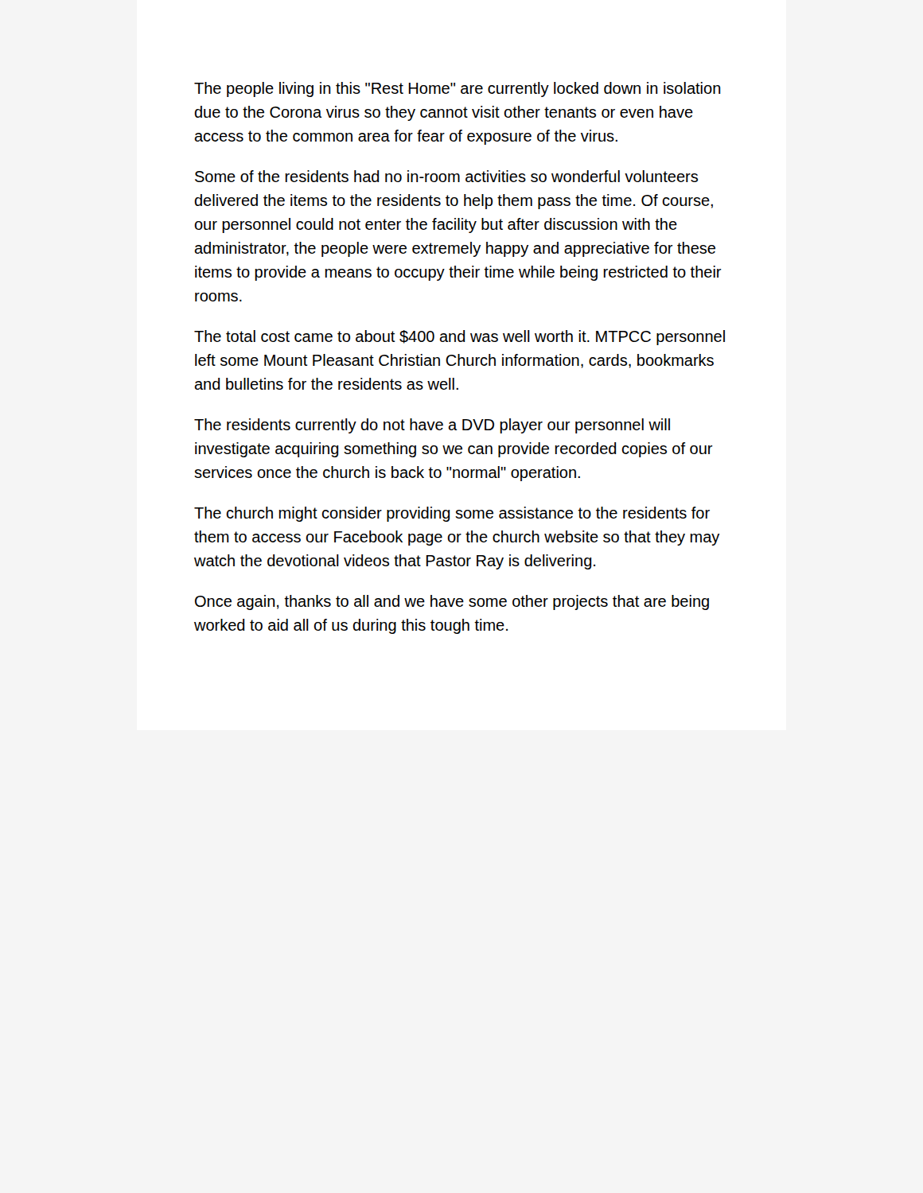The people living in this "Rest Home" are currently locked down in isolation due to the Corona virus so they cannot visit other tenants or even have access to the common area for fear of exposure of the virus.
Some of the residents had no in-room activities so wonderful volunteers delivered the items to the residents to help them pass the time. Of course, our personnel could not enter the facility but after discussion with the administrator, the people were extremely happy and appreciative for these items to provide a means to occupy their time while being restricted to their rooms.
The total cost came to about $400 and was well worth it. MTPCC personnel left some Mount Pleasant Christian Church information, cards, bookmarks and bulletins for the residents as well.
The residents currently do not have a DVD player our personnel will investigate acquiring something so we can provide recorded copies of our services once the church is back to "normal" operation.
The church might consider providing some assistance to the residents for them to access our Facebook page or the church website so that they may watch the devotional videos that Pastor Ray is delivering.
Once again, thanks to all and we have some other projects that are being worked to aid all of us during this tough time.